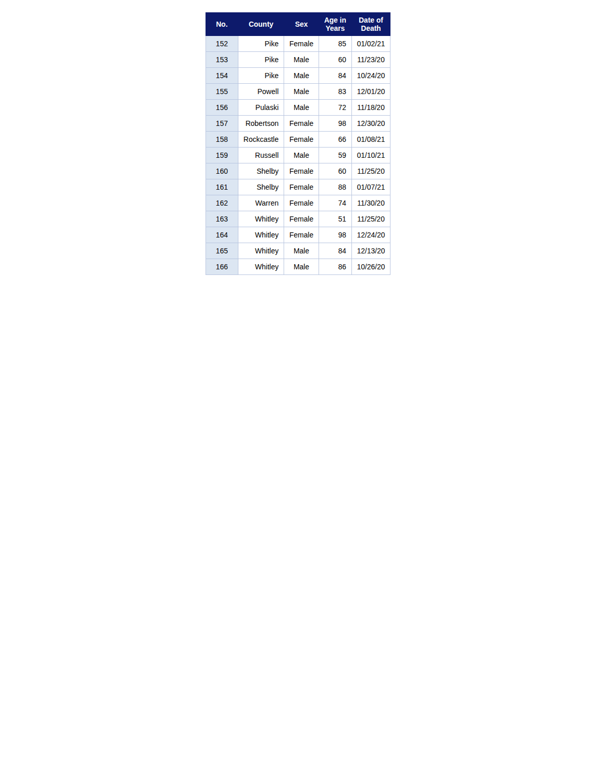| No. | County | Sex | Age in Years | Date of Death |
| --- | --- | --- | --- | --- |
| 152 | Pike | Female | 85 | 01/02/21 |
| 153 | Pike | Male | 60 | 11/23/20 |
| 154 | Pike | Male | 84 | 10/24/20 |
| 155 | Powell | Male | 83 | 12/01/20 |
| 156 | Pulaski | Male | 72 | 11/18/20 |
| 157 | Robertson | Female | 98 | 12/30/20 |
| 158 | Rockcastle | Female | 66 | 01/08/21 |
| 159 | Russell | Male | 59 | 01/10/21 |
| 160 | Shelby | Female | 60 | 11/25/20 |
| 161 | Shelby | Female | 88 | 01/07/21 |
| 162 | Warren | Female | 74 | 11/30/20 |
| 163 | Whitley | Female | 51 | 11/25/20 |
| 164 | Whitley | Female | 98 | 12/24/20 |
| 165 | Whitley | Male | 84 | 12/13/20 |
| 166 | Whitley | Male | 86 | 10/26/20 |